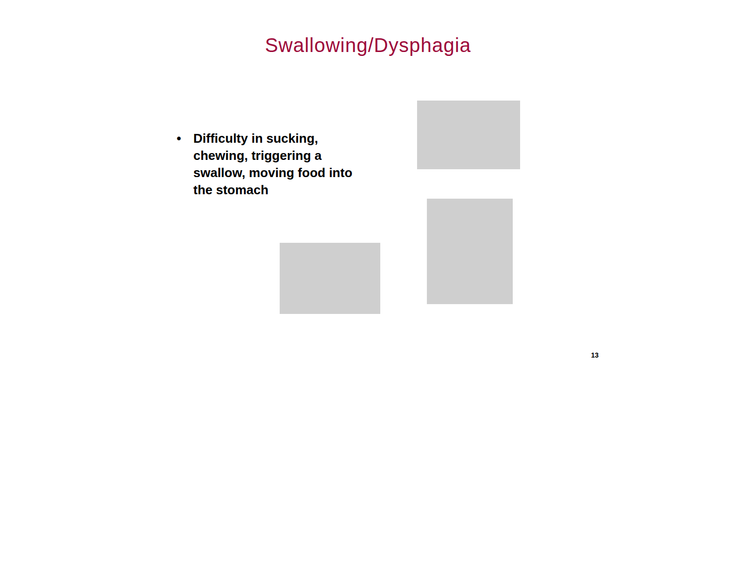Swallowing/Dysphagia
Difficulty in sucking, chewing, triggering a swallow, moving food into the stomach
13